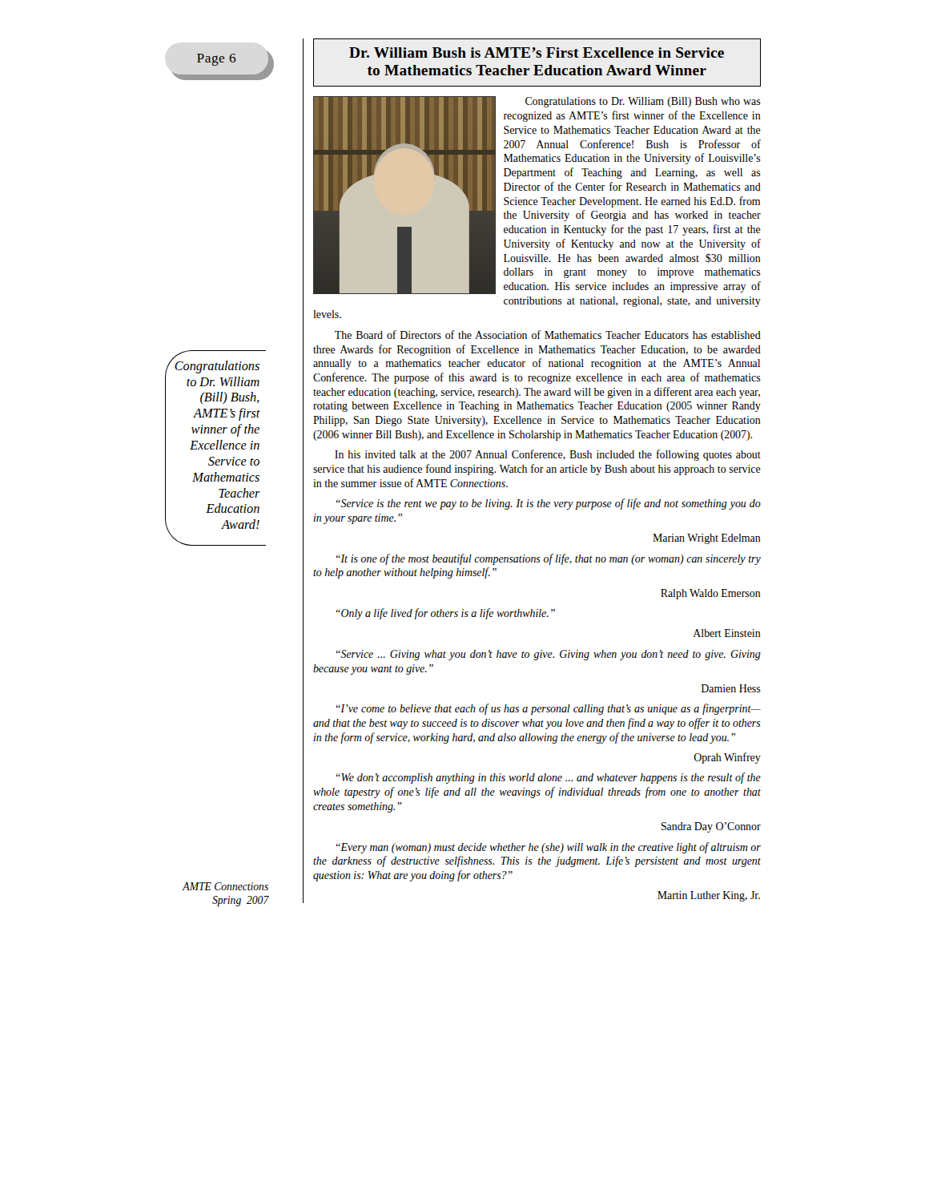Page 6
Congratulations to Dr. William (Bill) Bush, AMTE’s first winner of the Excellence in Service to Mathematics Teacher Education Award!
AMTE Connections
Spring 2007
Dr. William Bush is AMTE’s First Excellence in Service
to Mathematics Teacher Education Award Winner
Congratulations to Dr. William (Bill) Bush who was recognized as AMTE’s first winner of the Excellence in Service to Mathematics Teacher Education Award at the 2007 Annual Conference! Bush is Professor of Mathematics Education in the University of Louisville’s Department of Teaching and Learning, as well as Director of the Center for Research in Mathematics and Science Teacher Development. He earned his Ed.D. from the University of Georgia and has worked in teacher education in Kentucky for the past 17 years, first at the University of Kentucky and now at the University of Louisville. He has been awarded almost $30 million dollars in grant money to improve mathematics education. His service includes an impressive array of contributions at national, regional, state, and university levels.
The Board of Directors of the Association of Mathematics Teacher Educators has established three Awards for Recognition of Excellence in Mathematics Teacher Education, to be awarded annually to a mathematics teacher educator of national recognition at the AMTE’s Annual Conference. The purpose of this award is to recognize excellence in each area of mathematics teacher education (teaching, service, research). The award will be given in a different area each year, rotating between Excellence in Teaching in Mathematics Teacher Education (2005 winner Randy Philipp, San Diego State University), Excellence in Service to Mathematics Teacher Education (2006 winner Bill Bush), and Excellence in Scholarship in Mathematics Teacher Education (2007).
In his invited talk at the 2007 Annual Conference, Bush included the following quotes about service that his audience found inspiring. Watch for an article by Bush about his approach to service in the summer issue of AMTE Connections.
“Service is the rent we pay to be living. It is the very purpose of life and not something you do in your spare time.”
Marian Wright Edelman
“It is one of the most beautiful compensations of life, that no man (or woman) can sincerely try to help another without helping himself.”
Ralph Waldo Emerson
“Only a life lived for others is a life worthwhile.”
Albert Einstein
“Service ... Giving what you don’t have to give. Giving when you don’t need to give. Giving because you want to give.”
Damien Hess
“I’ve come to believe that each of us has a personal calling that’s as unique as a fingerprint—and that the best way to succeed is to discover what you love and then find a way to offer it to others in the form of service, working hard, and also allowing the energy of the universe to lead you.”
Oprah Winfrey
“We don’t accomplish anything in this world alone ... and whatever happens is the result of the whole tapestry of one’s life and all the weavings of individual threads from one to another that creates something.”
Sandra Day O’Connor
“Every man (woman) must decide whether he (she) will walk in the creative light of altruism or the darkness of destructive selfishness. This is the judgment. Life’s persistent and most urgent question is: What are you doing for others?”
Martin Luther King, Jr.